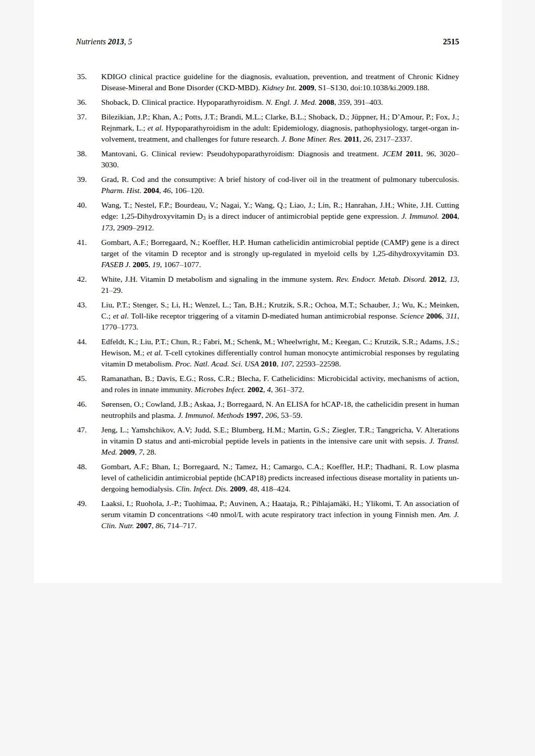Nutrients 2013, 5 2515
35. KDIGO clinical practice guideline for the diagnosis, evaluation, prevention, and treatment of Chronic Kidney Disease-Mineral and Bone Disorder (CKD-MBD). Kidney Int. 2009, S1–S130, doi:10.1038/ki.2009.188.
36. Shoback, D. Clinical practice. Hypoparathyroidism. N. Engl. J. Med. 2008, 359, 391–403.
37. Bilezikian, J.P.; Khan, A.; Potts, J.T.; Brandi, M.L.; Clarke, B.L.; Shoback, D.; Jüppner, H.; D’Amour, P.; Fox, J.; Rejnmark, L.; et al. Hypoparathyroidism in the adult: Epidemiology, diagnosis, pathophysiology, target-organ involvement, treatment, and challenges for future research. J. Bone Miner. Res. 2011, 26, 2317–2337.
38. Mantovani, G. Clinical review: Pseudohypoparathyroidism: Diagnosis and treatment. JCEM 2011, 96, 3020–3030.
39. Grad, R. Cod and the consumptive: A brief history of cod-liver oil in the treatment of pulmonary tuberculosis. Pharm. Hist. 2004, 46, 106–120.
40. Wang, T.; Nestel, F.P.; Bourdeau, V.; Nagai, Y.; Wang, Q.; Liao, J.; Lin, R.; Hanrahan, J.H.; White, J.H. Cutting edge: 1,25-Dihydroxyvitamin D3 is a direct inducer of antimicrobial peptide gene expression. J. Immunol. 2004, 173, 2909–2912.
41. Gombart, A.F.; Borregaard, N.; Koeffler, H.P. Human cathelicidin antimicrobial peptide (CAMP) gene is a direct target of the vitamin D receptor and is strongly up-regulated in myeloid cells by 1,25-dihydroxyvitamin D3. FASEB J. 2005, 19, 1067–1077.
42. White, J.H. Vitamin D metabolism and signaling in the immune system. Rev. Endocr. Metab. Disord. 2012, 13, 21–29.
43. Liu, P.T.; Stenger, S.; Li, H.; Wenzel, L.; Tan, B.H.; Krutzik, S.R.; Ochoa, M.T.; Schauber, J.; Wu, K.; Meinken, C.; et al. Toll-like receptor triggering of a vitamin D-mediated human antimicrobial response. Science 2006, 311, 1770–1773.
44. Edfeldt, K.; Liu, P.T.; Chun, R.; Fabri, M.; Schenk, M.; Wheelwright, M.; Keegan, C.; Krutzik, S.R.; Adams, J.S.; Hewison, M.; et al. T-cell cytokines differentially control human monocyte antimicrobial responses by regulating vitamin D metabolism. Proc. Natl. Acad. Sci. USA 2010, 107, 22593–22598.
45. Ramanathan, B.; Davis, E.G.; Ross, C.R.; Blecha, F. Cathelicidins: Microbicidal activity, mechanisms of action, and roles in innate immunity. Microbes Infect. 2002, 4, 361–372.
46. Sørensen, O.; Cowland, J.B.; Askaa, J.; Borregaard, N. An ELISA for hCAP-18, the cathelicidin present in human neutrophils and plasma. J. Immunol. Methods 1997, 206, 53–59.
47. Jeng, L.; Yamshchikov, A.V; Judd, S.E.; Blumberg, H.M.; Martin, G.S.; Ziegler, T.R.; Tangpricha, V. Alterations in vitamin D status and anti-microbial peptide levels in patients in the intensive care unit with sepsis. J. Transl. Med. 2009, 7, 28.
48. Gombart, A.F.; Bhan, I.; Borregaard, N.; Tamez, H.; Camargo, C.A.; Koeffler, H.P.; Thadhani, R. Low plasma level of cathelicidin antimicrobial peptide (hCAP18) predicts increased infectious disease mortality in patients undergoing hemodialysis. Clin. Infect. Dis. 2009, 48, 418–424.
49. Laaksi, I.; Ruohola, J.-P.; Tuohimaa, P.; Auvinen, A.; Haataja, R.; Pihlajamäki, H.; Ylikomi, T. An association of serum vitamin D concentrations <40 nmol/L with acute respiratory tract infection in young Finnish men. Am. J. Clin. Nutr. 2007, 86, 714–717.